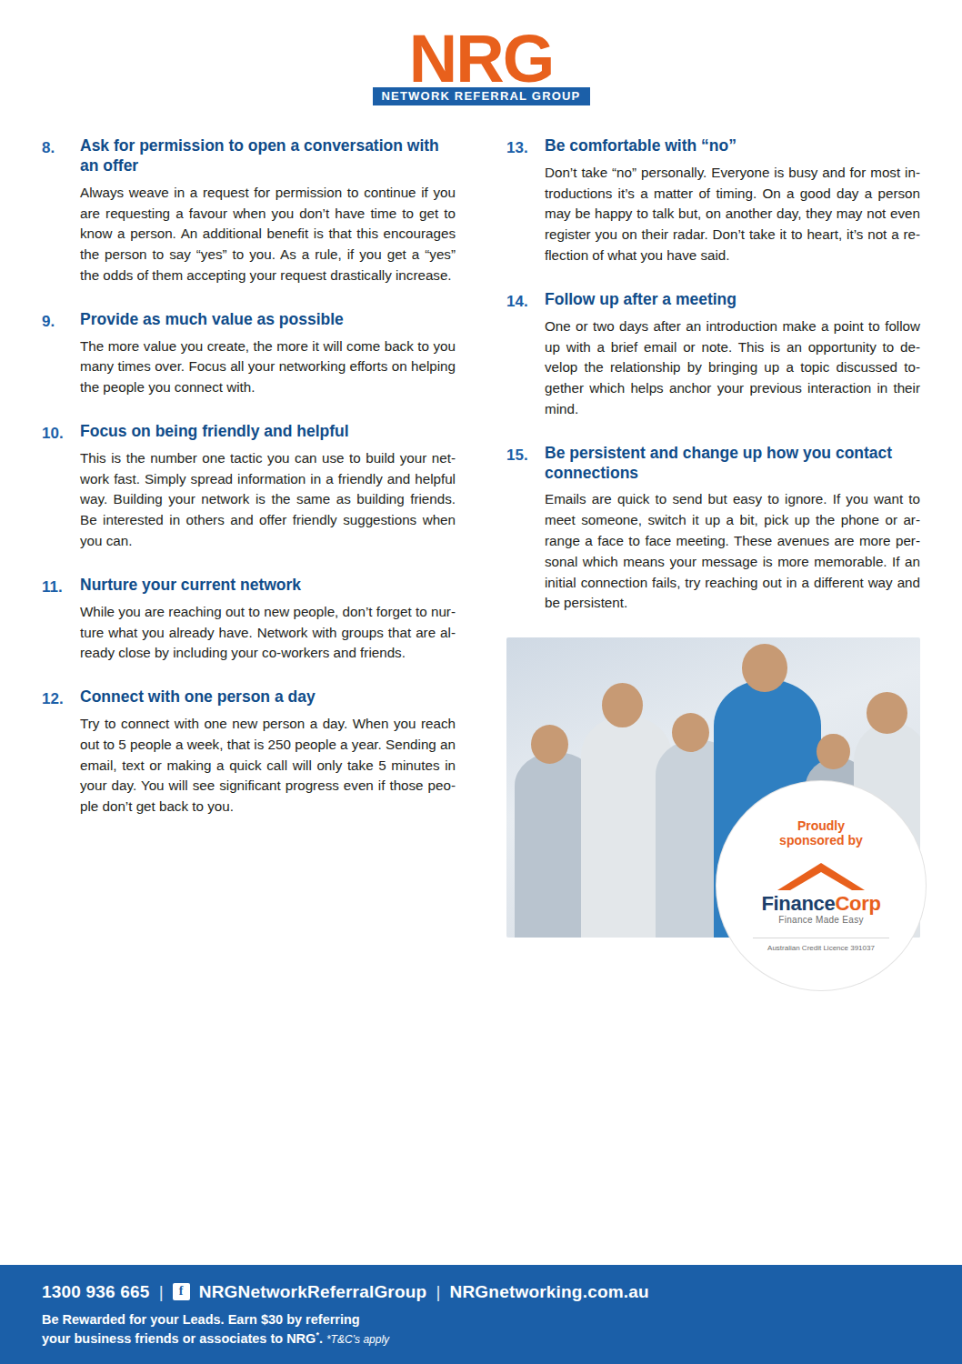NRG NETWORK REFERRAL GROUP
8.
Ask for permission to open a conversation with an offer
Always weave in a request for permission to continue if you are requesting a favour when you don’t have time to get to know a person. An additional benefit is that this encourages the person to say “yes” to you. As a rule, if you get a “yes” the odds of them accepting your request drastically increase.
9.
Provide as much value as possible
The more value you create, the more it will come back to you many times over. Focus all your networking efforts on helping the people you connect with.
10.
Focus on being friendly and helpful
This is the number one tactic you can use to build your network fast. Simply spread information in a friendly and helpful way. Building your network is the same as building friends. Be interested in others and offer friendly suggestions when you can.
11.
Nurture your current network
While you are reaching out to new people, don’t forget to nurture what you already have. Network with groups that are already close by including your co-workers and friends.
12.
Connect with one person a day
Try to connect with one new person a day. When you reach out to 5 people a week, that is 250 people a year. Sending an email, text or making a quick call will only take 5 minutes in your day. You will see significant progress even if those people don’t get back to you.
13.
Be comfortable with “no”
Don’t take “no” personally. Everyone is busy and for most introductions it’s a matter of timing. On a good day a person may be happy to talk but, on another day, they may not even register you on their radar. Don’t take it to heart, it’s not a reflection of what you have said.
14.
Follow up after a meeting
One or two days after an introduction make a point to follow up with a brief email or note. This is an opportunity to develop the relationship by bringing up a topic discussed together which helps anchor your previous interaction in their mind.
15.
Be persistent and change up how you contact connections
Emails are quick to send but easy to ignore. If you want to meet someone, switch it up a bit, pick up the phone or arrange a face to face meeting. These avenues are more personal which means your message is more memorable. If an initial connection fails, try reaching out in a different way and be persistent.
Proudly
sponsored by
FinanceCorp
Finance Made Easy
Australian Credit Licence 391037
1300 936 665 | f NRGNetworkReferralGroup | NRGnetworking.com.au
Be Rewarded for your Leads. Earn $30 by referring
your business friends or associates to NRG*. *T&C’s apply